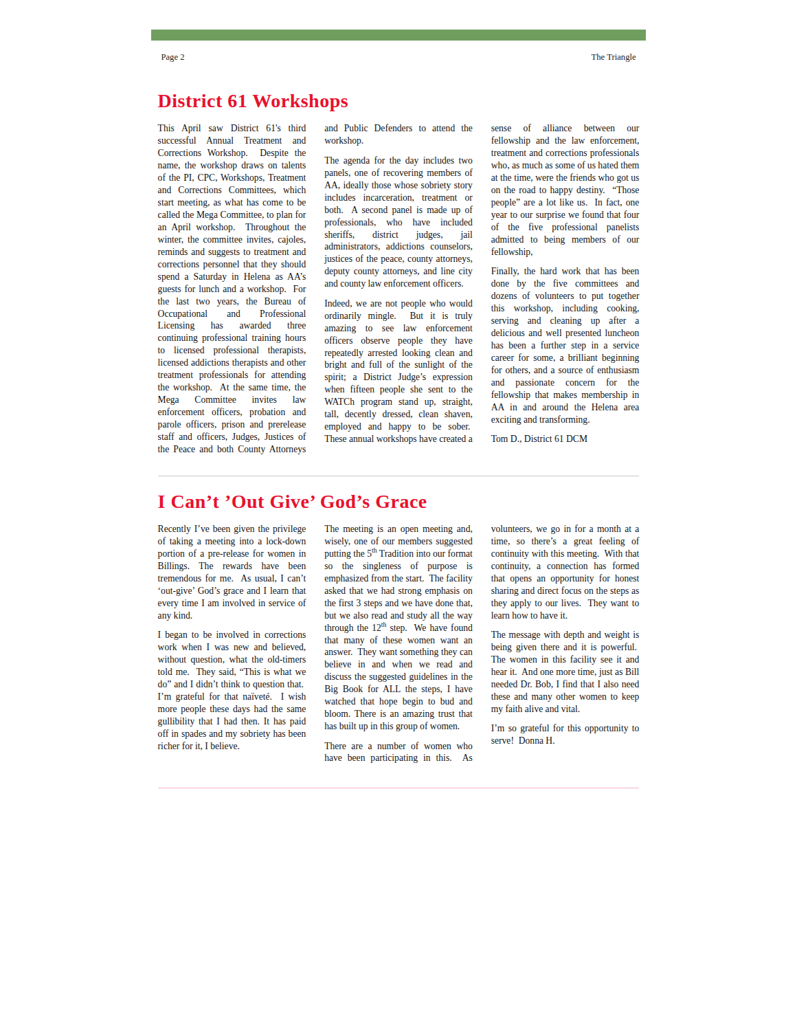Page 2 The Triangle
District 61 Workshops
This April saw District 61's third successful Annual Treatment and Corrections Workshop. Despite the name, the workshop draws on talents of the PI, CPC, Workshops, Treatment and Corrections Committees, which start meeting, as what has come to be called the Mega Committee, to plan for an April workshop. Throughout the winter, the committee invites, cajoles, reminds and suggests to treatment and corrections personnel that they should spend a Saturday in Helena as AA’s guests for lunch and a workshop. For the last two years, the Bureau of Occupational and Professional Licensing has awarded three continuing professional training hours to licensed professional therapists, licensed addictions therapists and other treatment professionals for attending the workshop. At the same time, the Mega Committee invites law enforcement officers, probation and parole officers, prison and prerelease staff and officers, Judges, Justices of the Peace and both County Attorneys and Public Defenders to attend the workshop.
The agenda for the day includes two panels, one of recovering members of AA, ideally those whose sobriety story includes incarceration, treatment or both. A second panel is made up of professionals, who have included sheriffs, district judges, jail administrators, addictions counselors, justices of the peace, county attorneys, deputy county attorneys, and line city and county law enforcement officers.
Indeed, we are not people who would ordinarily mingle. But it is truly amazing to see law enforcement officers observe people they have repeatedly arrested looking clean and bright and full of the sunlight of the spirit; a District Judge’s expression when fifteen people she sent to the WATCh program stand up, straight, tall, decently dressed, clean shaven, employed and happy to be sober. These annual workshops have created a sense of alliance between our fellowship and the law enforcement, treatment and corrections professionals who, as much as some of us hated them at the time, were the friends who got us on the road to happy destiny. “Those people” are a lot like us. In fact, one year to our surprise we found that four of the five professional panelists admitted to being members of our fellowship,
Finally, the hard work that has been done by the five committees and dozens of volunteers to put together this workshop, including cooking, serving and cleaning up after a delicious and well presented luncheon has been a further step in a service career for some, a brilliant beginning for others, and a source of enthusiasm and passionate concern for the fellowship that makes membership in AA in and around the Helena area exciting and transforming.
Tom D., District 61 DCM
I Can’t ’Out Give’ God’s Grace
Recently I’ve been given the privilege of taking a meeting into a lock-down portion of a pre-release for women in Billings. The rewards have been tremendous for me. As usual, I can’t ‘out-give’ God’s grace and I learn that every time I am involved in service of any kind.
I began to be involved in corrections work when I was new and believed, without question, what the old-timers told me. They said, “This is what we do” and I didn’t think to question that. I’m grateful for that naïveté. I wish more people these days had the same gullibility that I had then. It has paid off in spades and my sobriety has been richer for it, I believe.
The meeting is an open meeting and, wisely, one of our members suggested putting the 5th Tradition into our format so the singleness of purpose is emphasized from the start. The facility asked that we had strong emphasis on the first 3 steps and we have done that, but we also read and study all the way through the 12th step. We have found that many of these women want an answer. They want something they can believe in and when we read and discuss the suggested guidelines in the Big Book for ALL the steps, I have watched that hope begin to bud and bloom. There is an amazing trust that has built up in this group of women.
There are a number of women who have been participating in this. As volunteers, we go in for a month at a time, so there’s a great feeling of continuity with this meeting. With that continuity, a connection has formed that opens an opportunity for honest sharing and direct focus on the steps as they apply to our lives. They want to learn how to have it.
The message with depth and weight is being given there and it is powerful. The women in this facility see it and hear it. And one more time, just as Bill needed Dr. Bob, I find that I also need these and many other women to keep my faith alive and vital.
I’m so grateful for this opportunity to serve! Donna H.